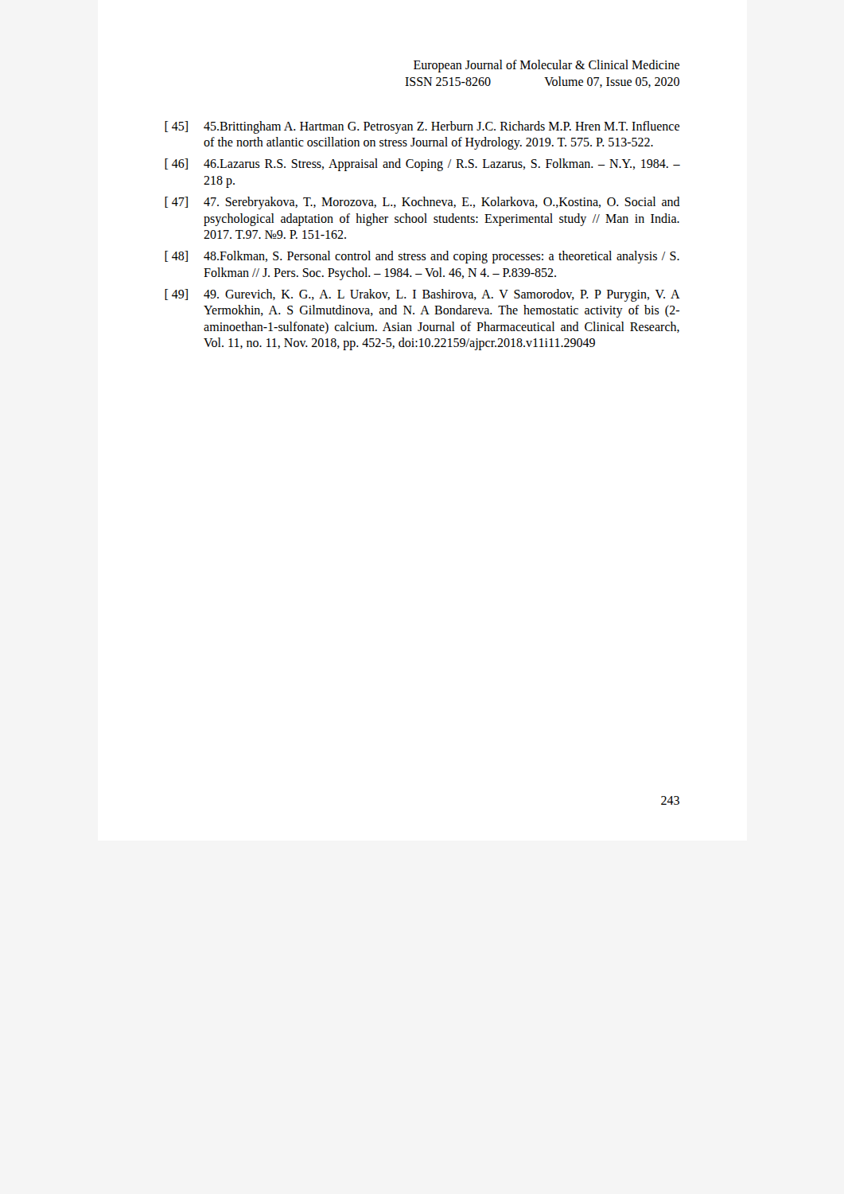European Journal of Molecular & Clinical Medicine ISSN 2515-8260 Volume 07, Issue 05, 2020
[ 45] 45.Brittingham A. Hartman G. Petrosyan Z. Herburn J.C. Richards M.P. Hren M.T. Influence of the north atlantic oscillation on stress Journal of Hydrology. 2019. T. 575. P. 513-522.
[ 46] 46.Lazarus R.S. Stress, Appraisal and Coping / R.S. Lazarus, S. Folkman. – N.Y., 1984. – 218 p.
[ 47] 47. Serebryakova, T., Morozova, L., Kochneva, E., Kolarkova, O.,Kostina, O. Social and psychological adaptation of higher school students: Experimental study // Man in India. 2017. T.97. №9. P. 151-162.
[ 48] 48.Folkman, S. Personal control and stress and coping processes: a theoretical analysis / S. Folkman // J. Pers. Soc. Psychol. – 1984. – Vol. 46, N 4. – P.839-852.
[ 49] 49. Gurevich, K. G., A. L Urakov, L. I Bashirova, A. V Samorodov, P. P Purygin, V. A Yermokhin, A. S Gilmutdinova, and N. A Bondareva. The hemostatic activity of bis (2-aminoethan-1-sulfonate) calcium. Asian Journal of Pharmaceutical and Clinical Research, Vol. 11, no. 11, Nov. 2018, pp. 452-5, doi:10.22159/ajpcr.2018.v11i11.29049
243